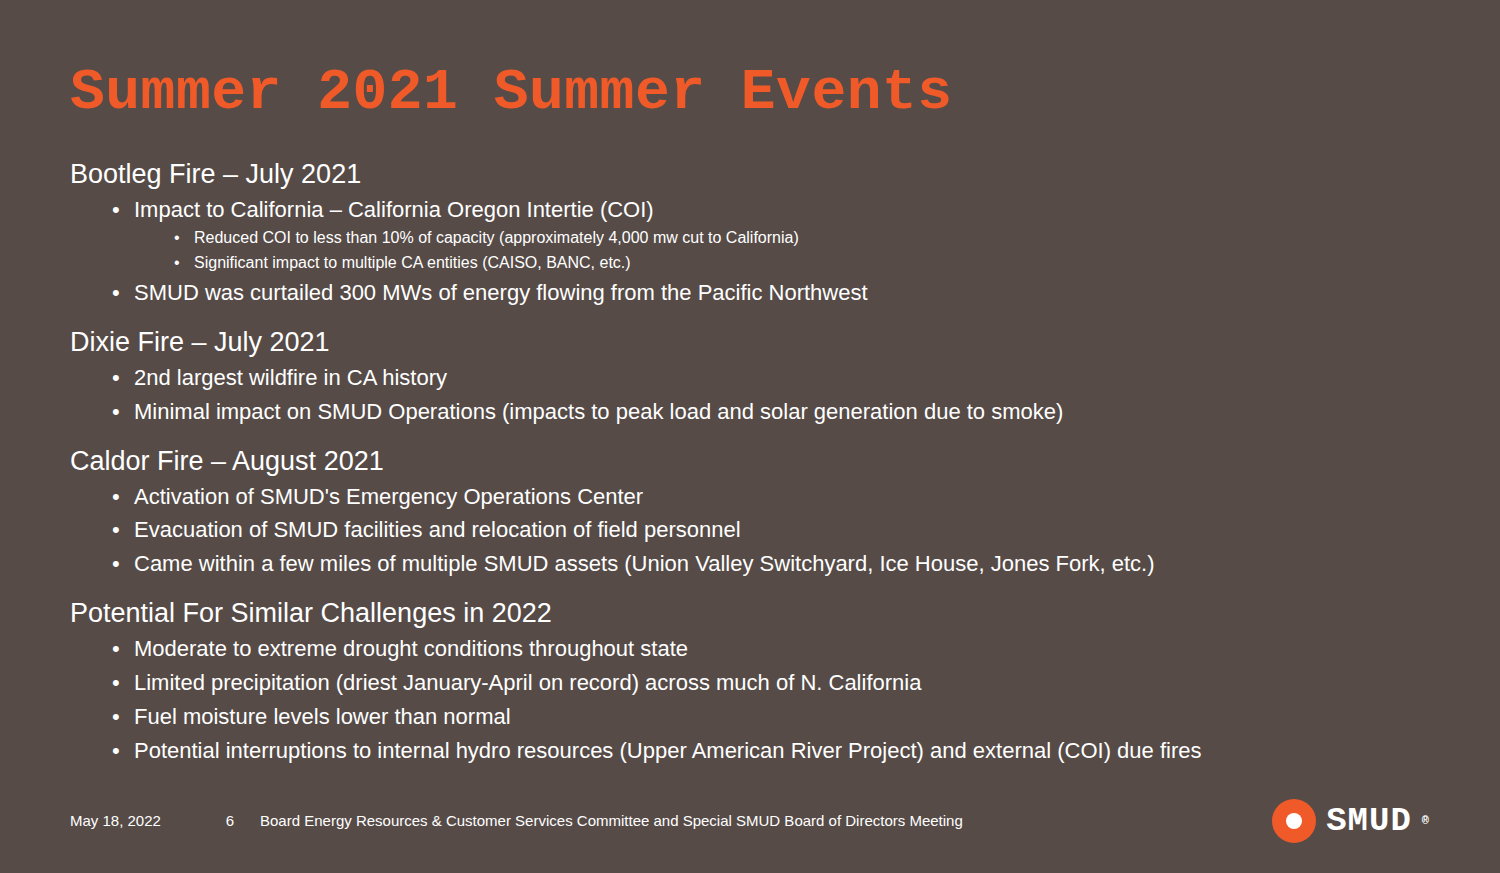Summer 2021 Summer Events
Bootleg Fire – July 2021
Impact to California – California Oregon Intertie (COI)
Reduced COI to less than 10% of capacity (approximately 4,000 mw cut to California)
Significant impact to multiple CA entities (CAISO, BANC, etc.)
SMUD was curtailed 300 MWs of energy flowing from the Pacific Northwest
Dixie Fire – July 2021
2nd largest wildfire in CA history
Minimal impact on SMUD Operations (impacts to peak load and solar generation due to smoke)
Caldor Fire – August 2021
Activation of SMUD's Emergency Operations Center
Evacuation of SMUD facilities and relocation of field personnel
Came within a few miles of multiple SMUD assets (Union Valley Switchyard, Ice House, Jones Fork, etc.)
Potential For Similar Challenges in 2022
Moderate to extreme drought conditions throughout state
Limited precipitation (driest January-April on record) across much of N. California
Fuel moisture levels lower than normal
Potential interruptions to internal hydro resources (Upper American River Project) and external (COI) due fires
May 18, 2022 6 Board Energy Resources & Customer Services Committee and Special SMUD Board of Directors Meeting SMUD®